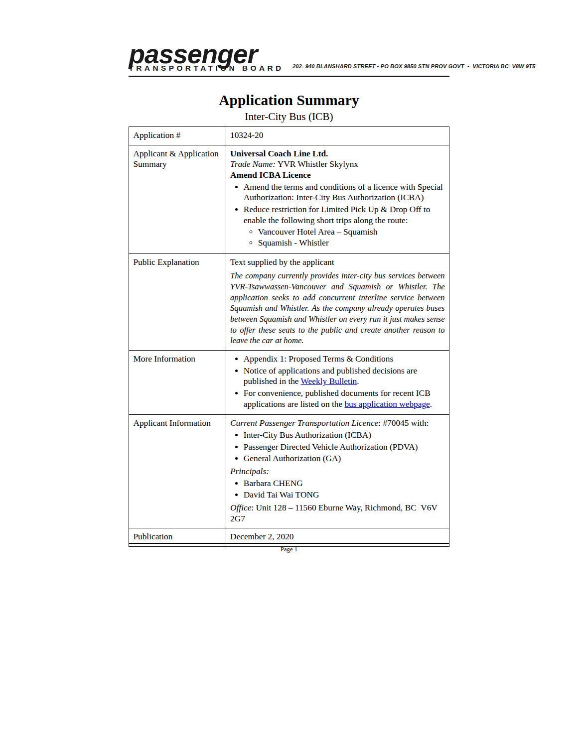passenger
TRANSPORTATION BOARD
202- 940 BLANSHARD STREET • PO BOX 9850 STN PROV GOVT • VICTORIA BC V8W 9T5
Application Summary
Inter-City Bus (ICB)
| Application # | 10324-20 |
| Applicant & Application Summary | Universal Coach Line Ltd. Trade Name: YVR Whistler Skylynx Amend ICBA Licence Amend the terms and conditions of a licence with Special Authorization: Inter-City Bus Authorization (ICBA) Reduce restriction for Limited Pick Up & Drop Off to enable the following short trips along the route: Vancouver Hotel Area – Squamish Squamish - Whistler |
| Public Explanation | Text supplied by the applicant The company currently provides inter-city bus services between YVR-Tsawwassen-Vancouver and Squamish or Whistler. The application seeks to add concurrent interline service between Squamish and Whistler. As the company already operates buses between Squamish and Whistler on every run it just makes sense to offer these seats to the public and create another reason to leave the car at home. |
| More Information | Appendix 1: Proposed Terms & Conditions Notice of applications and published decisions are published in the Weekly Bulletin . For convenience, published documents for recent ICB applications are listed on the bus application webpage . |
| Applicant Information | Current Passenger Transportation Licence : #70045 with: Inter-City Bus Authorization (ICBA) Passenger Directed Vehicle Authorization (PDVA) General Authorization (GA) Principals: Barbara CHENG David Tai Wai TONG Office : Unit 128 – 11560 Eburne Way, Richmond, BC V6V 2G7 |
| Publication | December 2, 2020 |
Page 1